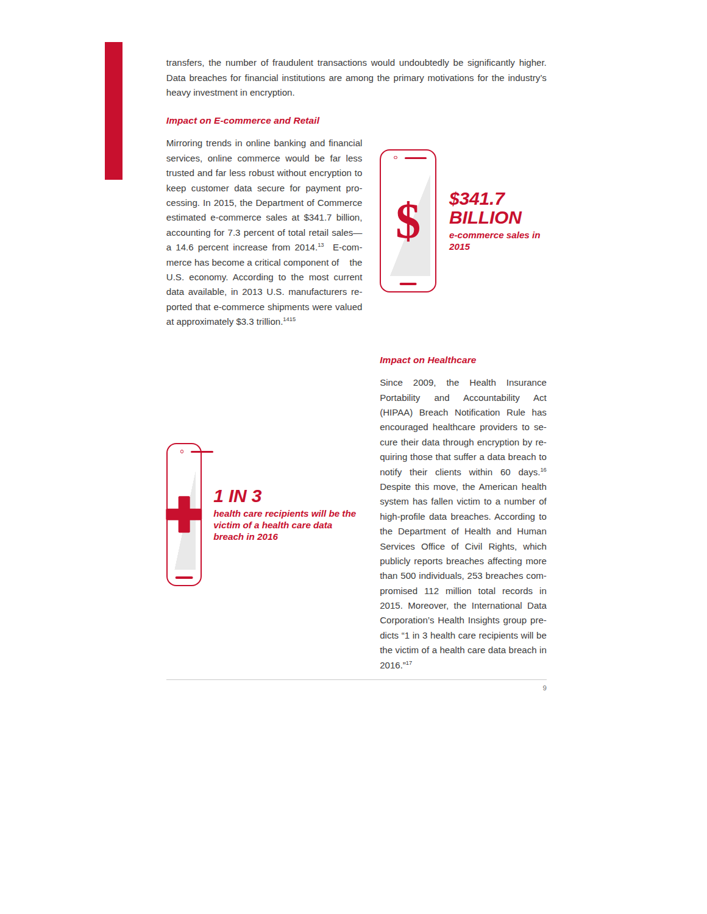transfers, the number of fraudulent transactions would undoubtedly be significantly higher. Data breaches for financial institutions are among the primary motivations for the industry’s heavy investment in encryption.
Impact on E-commerce and Retail
Mirroring trends in online banking and financial services, online commerce would be far less trusted and far less robust without encryption to keep customer data secure for payment processing. In 2015, the Department of Commerce estimated e-commerce sales at $341.7 billion, accounting for 7.3 percent of total retail sales—a 14.6 percent increase from 2014.13 E-commerce has become a critical component of the U.S. economy. According to the most current data available, in 2013 U.S. manufacturers reported that e-commerce shipments were valued at approximately $3.3 trillion.1415
$
$341.7 BILLION e-commerce sales in 2015
1 IN 3 health care recipients will be the victim of a health care data breach in 2016
Impact on Healthcare
Since 2009, the Health Insurance Portability and Accountability Act (HIPAA) Breach Notification Rule has encouraged healthcare providers to secure their data through encryption by requiring those that suffer a data breach to notify their clients within 60 days.16 Despite this move, the American health system has fallen victim to a number of high-profile data breaches. According to the Department of Health and Human Services Office of Civil Rights, which publicly reports breaches affecting more than 500 individuals, 253 breaches compromised 112 million total records in 2015. Moreover, the International Data Corporation’s Health Insights group predicts “1 in 3 health care recipients will be the victim of a health care data breach in 2016.”17
9